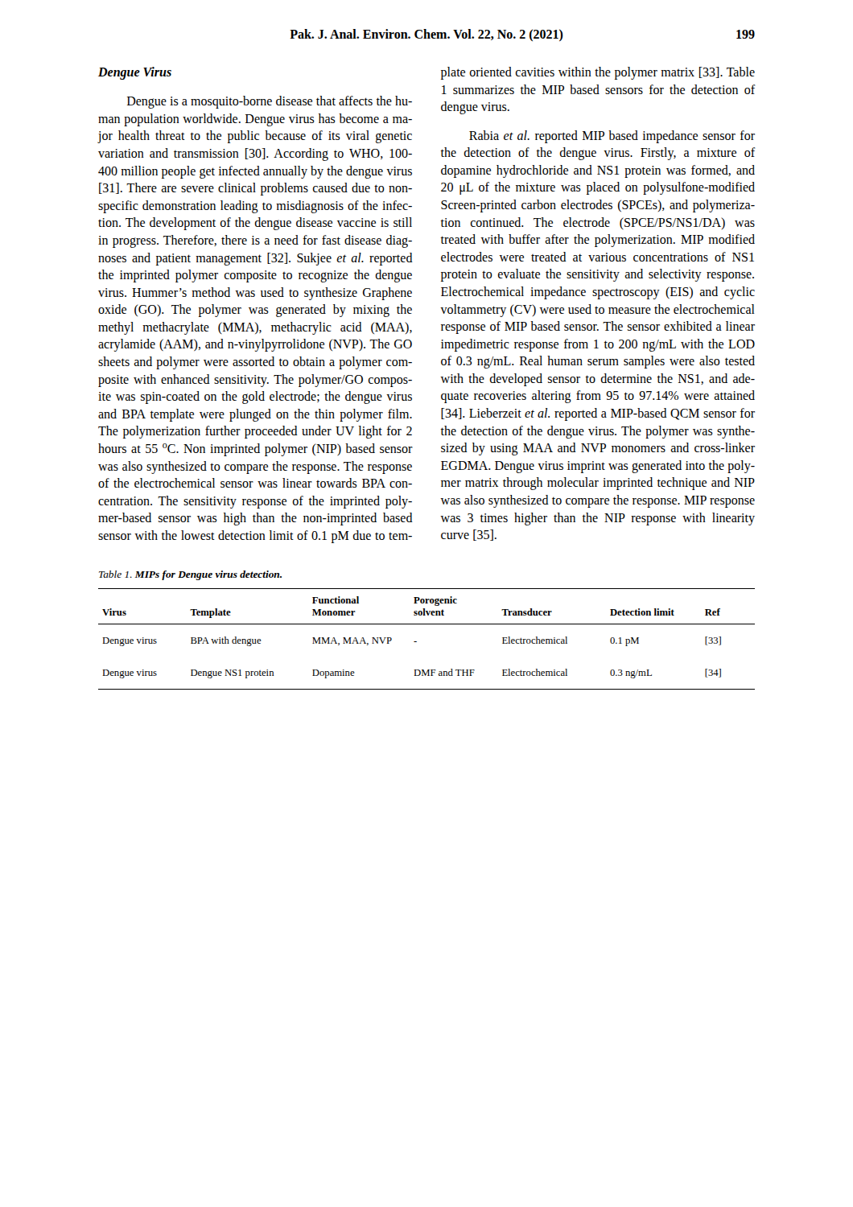Pak. J. Anal. Environ. Chem. Vol. 22, No. 2 (2021) 199
Dengue Virus
Dengue is a mosquito-borne disease that affects the human population worldwide. Dengue virus has become a major health threat to the public because of its viral genetic variation and transmission [30]. According to WHO, 100-400 million people get infected annually by the dengue virus [31]. There are severe clinical problems caused due to non-specific demonstration leading to misdiagnosis of the infection. The development of the dengue disease vaccine is still in progress. Therefore, there is a need for fast disease diagnoses and patient management [32]. Sukjee et al. reported the imprinted polymer composite to recognize the dengue virus. Hummer’s method was used to synthesize Graphene oxide (GO). The polymer was generated by mixing the methyl methacrylate (MMA), methacrylic acid (MAA), acrylamide (AAM), and n-vinylpyrrolidone (NVP). The GO sheets and polymer were assorted to obtain a polymer composite with enhanced sensitivity. The polymer/GO composite was spin-coated on the gold electrode; the dengue virus and BPA template were plunged on the thin polymer film. The polymerization further proceeded under UV light for 2 hours at 55 oC. Non imprinted polymer (NIP) based sensor was also synthesized to compare the response. The response of the electrochemical sensor was linear towards BPA concentration. The sensitivity response of the imprinted polymer-based sensor was high than the non-imprinted based sensor with the lowest detection limit of 0.1 pM due to template oriented cavities within the polymer matrix [33]. Table 1 summarizes the MIP based sensors for the detection of dengue virus.
Rabia et al. reported MIP based impedance sensor for the detection of the dengue virus. Firstly, a mixture of dopamine hydrochloride and NS1 protein was formed, and 20 μL of the mixture was placed on polysulfone-modified Screen-printed carbon electrodes (SPCEs), and polymerization continued. The electrode (SPCE/PS/NS1/DA) was treated with buffer after the polymerization. MIP modified electrodes were treated at various concentrations of NS1 protein to evaluate the sensitivity and selectivity response. Electrochemical impedance spectroscopy (EIS) and cyclic voltammetry (CV) were used to measure the electrochemical response of MIP based sensor. The sensor exhibited a linear impedimetric response from 1 to 200 ng/mL with the LOD of 0.3 ng/mL. Real human serum samples were also tested with the developed sensor to determine the NS1, and adequate recoveries altering from 95 to 97.14% were attained [34]. Lieberzeit et al. reported a MIP-based QCM sensor for the detection of the dengue virus. The polymer was synthesized by using MAA and NVP monomers and cross-linker EGDMA. Dengue virus imprint was generated into the polymer matrix through molecular imprinted technique and NIP was also synthesized to compare the response. MIP response was 3 times higher than the NIP response with linearity curve [35].
Table 1. MIPs for Dengue virus detection.
| Virus | Template | Functional Monomer | Porogenic solvent | Transducer | Detection limit | Ref |
| --- | --- | --- | --- | --- | --- | --- |
| Dengue virus | BPA with dengue | MMA, MAA, NVP | - | Electrochemical | 0.1 pM | [33] |
| Dengue virus | Dengue NS1 protein | Dopamine | DMF and THF | Electrochemical | 0.3 ng/mL | [34] |